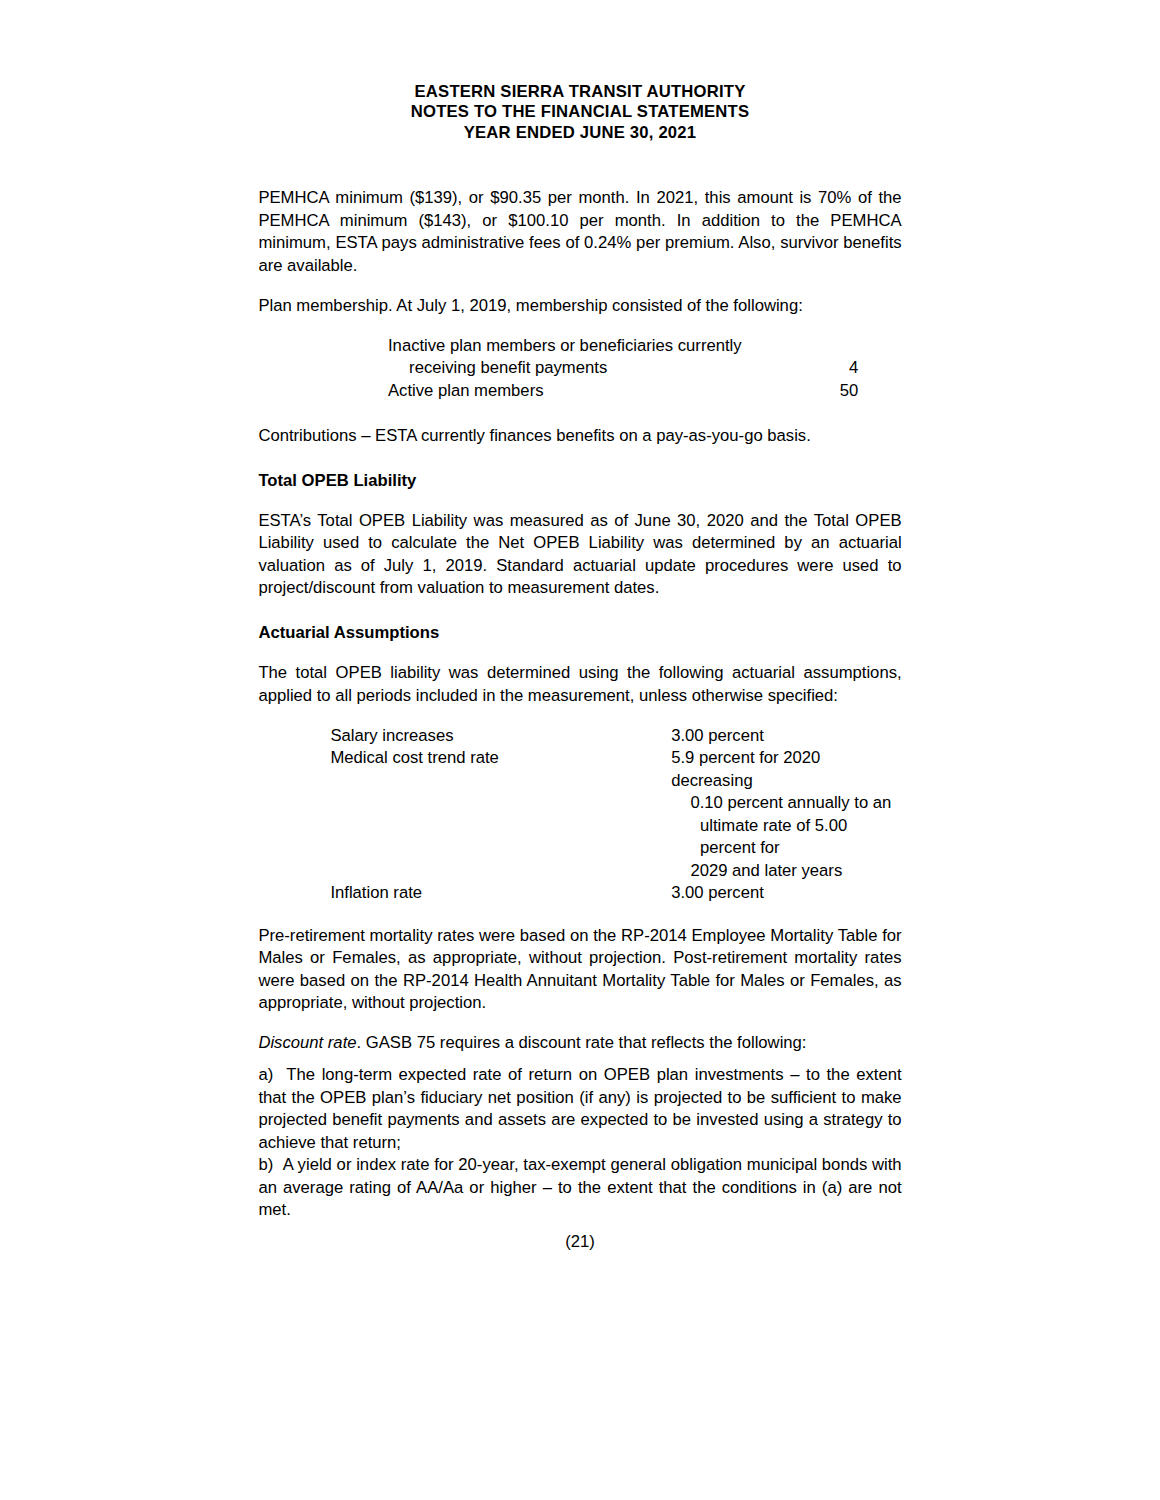EASTERN SIERRA TRANSIT AUTHORITY
NOTES TO THE FINANCIAL STATEMENTS
YEAR ENDED JUNE 30, 2021
PEMHCA minimum ($139), or $90.35 per month. In 2021, this amount is 70% of the PEMHCA minimum ($143), or $100.10 per month. In addition to the PEMHCA minimum, ESTA pays administrative fees of 0.24% per premium. Also, survivor benefits are available.
Plan membership. At July 1, 2019, membership consisted of the following:
| Inactive plan members or beneficiaries currently | |
| receiving benefit payments | 4 |
| Active plan members | 50 |
Contributions – ESTA currently finances benefits on a pay-as-you-go basis.
Total OPEB Liability
ESTA’s Total OPEB Liability was measured as of June 30, 2020 and the Total OPEB Liability used to calculate the Net OPEB Liability was determined by an actuarial valuation as of July 1, 2019. Standard actuarial update procedures were used to project/discount from valuation to measurement dates.
Actuarial Assumptions
The total OPEB liability was determined using the following actuarial assumptions, applied to all periods included in the measurement, unless otherwise specified:
| Salary increases | 3.00 percent |
| Medical cost trend rate | 5.9 percent for 2020 decreasing |
| | 0.10 percent annually to an |
| | ultimate rate of 5.00 percent for |
| | 2029 and later years |
| Inflation rate | 3.00 percent |
Pre-retirement mortality rates were based on the RP-2014 Employee Mortality Table for Males or Females, as appropriate, without projection. Post-retirement mortality rates were based on the RP-2014 Health Annuitant Mortality Table for Males or Females, as appropriate, without projection.
Discount rate. GASB 75 requires a discount rate that reflects the following:
a) The long-term expected rate of return on OPEB plan investments – to the extent that the OPEB plan’s fiduciary net position (if any) is projected to be sufficient to make projected benefit payments and assets are expected to be invested using a strategy to achieve that return;
b) A yield or index rate for 20-year, tax-exempt general obligation municipal bonds with an average rating of AA/Aa or higher – to the extent that the conditions in (a) are not met.
(21)